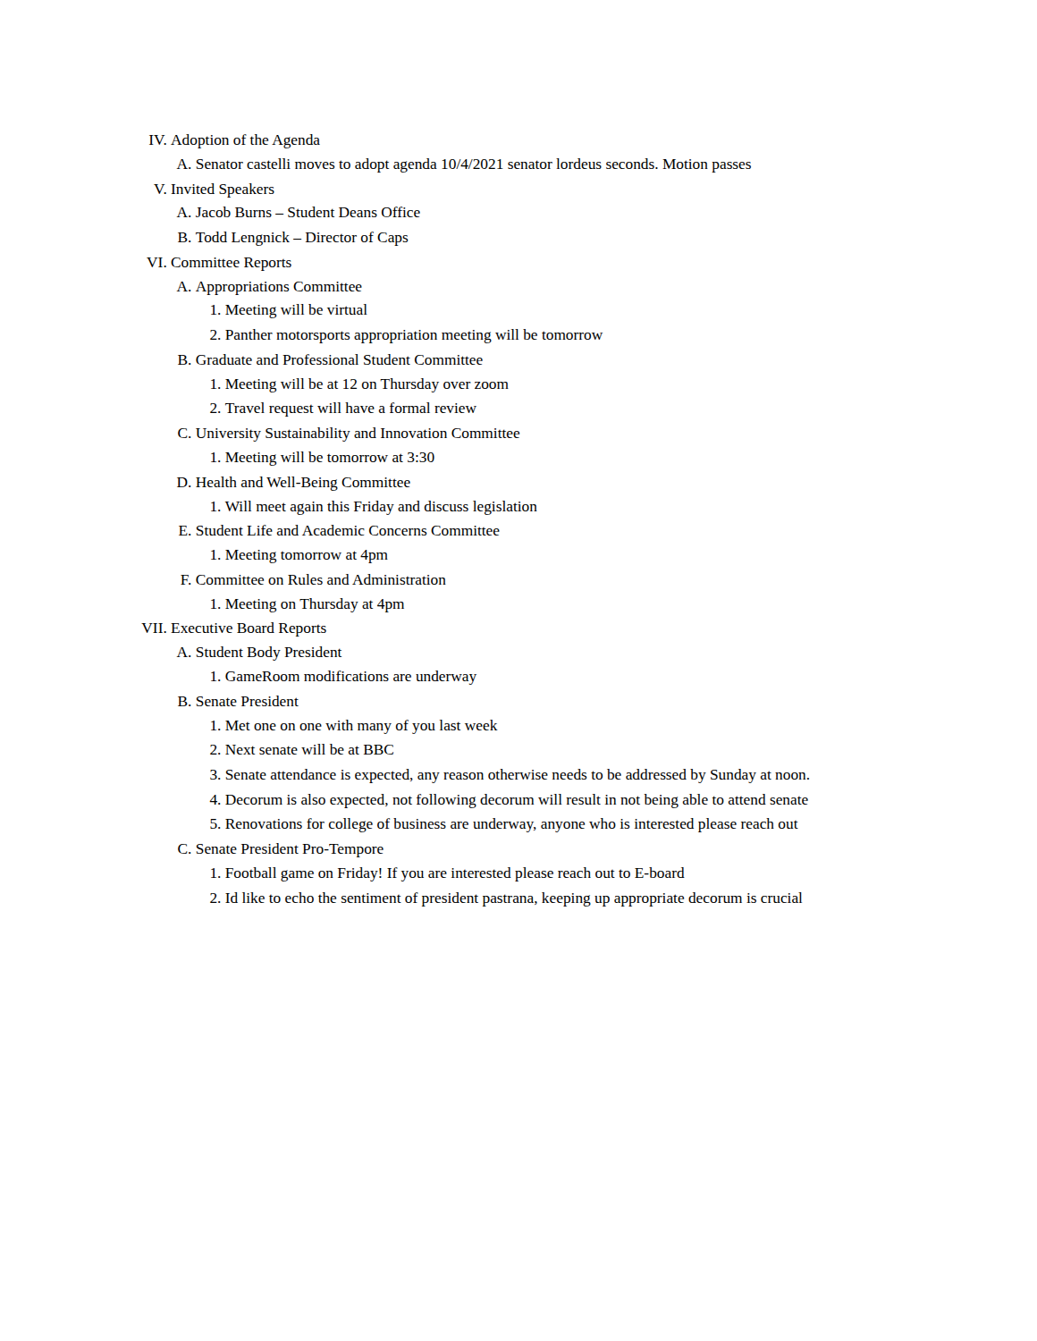Adoption of the Agenda
Senator castelli moves to adopt agenda 10/4/2021 senator lordeus seconds. Motion passes
Invited Speakers
Jacob Burns – Student Deans Office
Todd Lengnick – Director of Caps
Committee Reports
Appropriations Committee
Meeting will be virtual
Panther motorsports appropriation meeting will be tomorrow
Graduate and Professional Student Committee
Meeting will be at 12 on Thursday over zoom
Travel request will have a formal review
University Sustainability and Innovation Committee
Meeting will be tomorrow at 3:30
Health and Well-Being Committee
Will meet again this Friday and discuss legislation
Student Life and Academic Concerns Committee
Meeting tomorrow at 4pm
Committee on Rules and Administration
Meeting on Thursday at 4pm
Executive Board Reports
Student Body President
GameRoom modifications are underway
Senate President
Met one on one with many of you last week
Next senate will be at BBC
Senate attendance is expected, any reason otherwise needs to be addressed by Sunday at noon.
Decorum is also expected, not following decorum will result in not being able to attend senate
Renovations for college of business are underway, anyone who is interested please reach out
Senate President Pro-Tempore
Football game on Friday! If you are interested please reach out to E-board
Id like to echo the sentiment of president pastrana, keeping up appropriate decorum is crucial